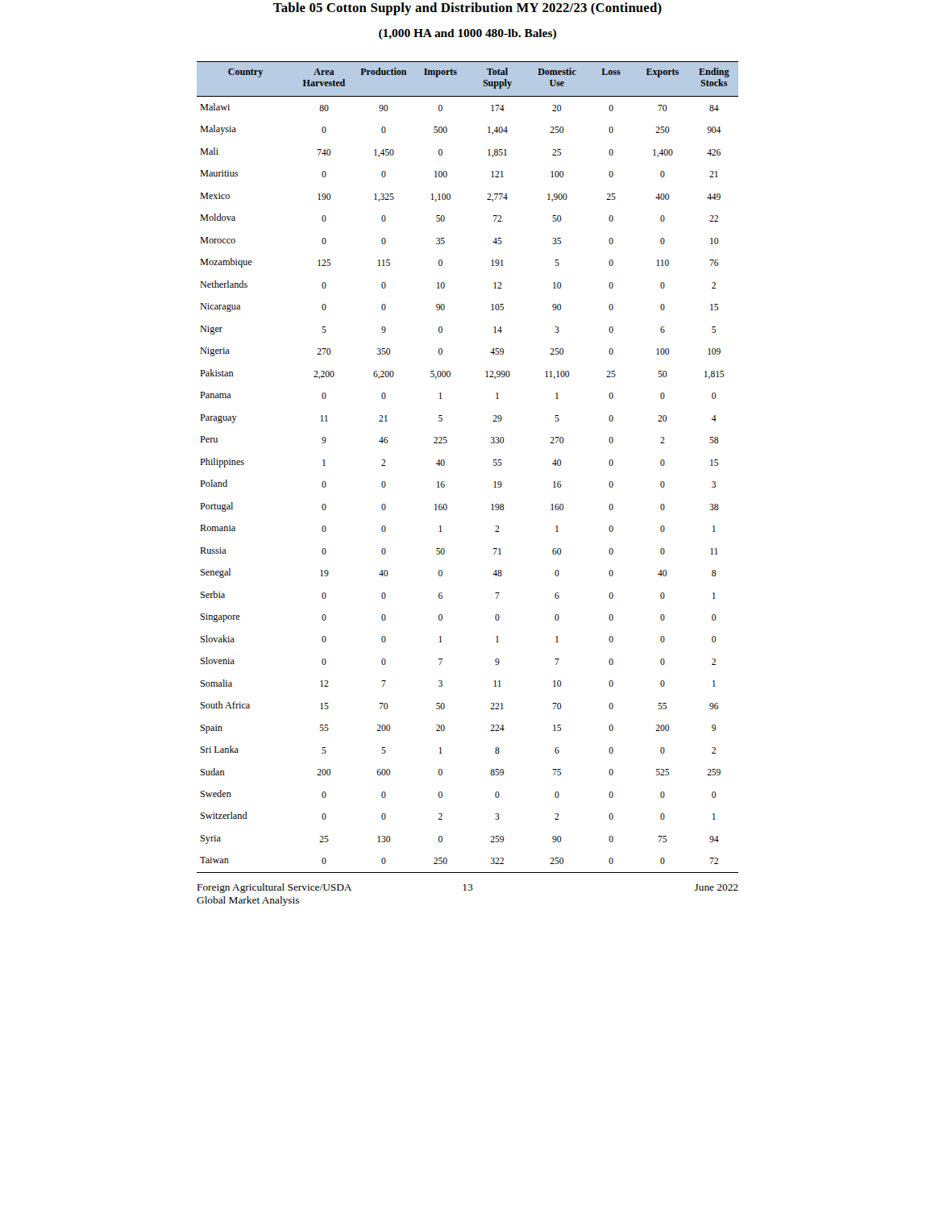Table 05 Cotton Supply and Distribution MY 2022/23 (Continued)
(1,000 HA and 1000 480-lb. Bales)
| Country | Area Harvested | Production | Imports | Total Supply | Domestic Use | Loss | Exports | Ending Stocks |
| --- | --- | --- | --- | --- | --- | --- | --- | --- |
| Malawi | 80 | 90 | 0 | 174 | 20 | 0 | 70 | 84 |
| Malaysia | 0 | 0 | 500 | 1,404 | 250 | 0 | 250 | 904 |
| Mali | 740 | 1,450 | 0 | 1,851 | 25 | 0 | 1,400 | 426 |
| Mauritius | 0 | 0 | 100 | 121 | 100 | 0 | 0 | 21 |
| Mexico | 190 | 1,325 | 1,100 | 2,774 | 1,900 | 25 | 400 | 449 |
| Moldova | 0 | 0 | 50 | 72 | 50 | 0 | 0 | 22 |
| Morocco | 0 | 0 | 35 | 45 | 35 | 0 | 0 | 10 |
| Mozambique | 125 | 115 | 0 | 191 | 5 | 0 | 110 | 76 |
| Netherlands | 0 | 0 | 10 | 12 | 10 | 0 | 0 | 2 |
| Nicaragua | 0 | 0 | 90 | 105 | 90 | 0 | 0 | 15 |
| Niger | 5 | 9 | 0 | 14 | 3 | 0 | 6 | 5 |
| Nigeria | 270 | 350 | 0 | 459 | 250 | 0 | 100 | 109 |
| Pakistan | 2,200 | 6,200 | 5,000 | 12,990 | 11,100 | 25 | 50 | 1,815 |
| Panama | 0 | 0 | 1 | 1 | 1 | 0 | 0 | 0 |
| Paraguay | 11 | 21 | 5 | 29 | 5 | 0 | 20 | 4 |
| Peru | 9 | 46 | 225 | 330 | 270 | 0 | 2 | 58 |
| Philippines | 1 | 2 | 40 | 55 | 40 | 0 | 0 | 15 |
| Poland | 0 | 0 | 16 | 19 | 16 | 0 | 0 | 3 |
| Portugal | 0 | 0 | 160 | 198 | 160 | 0 | 0 | 38 |
| Romania | 0 | 0 | 1 | 2 | 1 | 0 | 0 | 1 |
| Russia | 0 | 0 | 50 | 71 | 60 | 0 | 0 | 11 |
| Senegal | 19 | 40 | 0 | 48 | 0 | 0 | 40 | 8 |
| Serbia | 0 | 0 | 6 | 7 | 6 | 0 | 0 | 1 |
| Singapore | 0 | 0 | 0 | 0 | 0 | 0 | 0 | 0 |
| Slovakia | 0 | 0 | 1 | 1 | 1 | 0 | 0 | 0 |
| Slovenia | 0 | 0 | 7 | 9 | 7 | 0 | 0 | 2 |
| Somalia | 12 | 7 | 3 | 11 | 10 | 0 | 0 | 1 |
| South Africa | 15 | 70 | 50 | 221 | 70 | 0 | 55 | 96 |
| Spain | 55 | 200 | 20 | 224 | 15 | 0 | 200 | 9 |
| Sri Lanka | 5 | 5 | 1 | 8 | 6 | 0 | 0 | 2 |
| Sudan | 200 | 600 | 0 | 859 | 75 | 0 | 525 | 259 |
| Sweden | 0 | 0 | 0 | 0 | 0 | 0 | 0 | 0 |
| Switzerland | 0 | 0 | 2 | 3 | 2 | 0 | 0 | 1 |
| Syria | 25 | 130 | 0 | 259 | 90 | 0 | 75 | 94 |
| Taiwan | 0 | 0 | 250 | 322 | 250 | 0 | 0 | 72 |
Foreign Agricultural Service/USDA
Global Market Analysis
13
June 2022